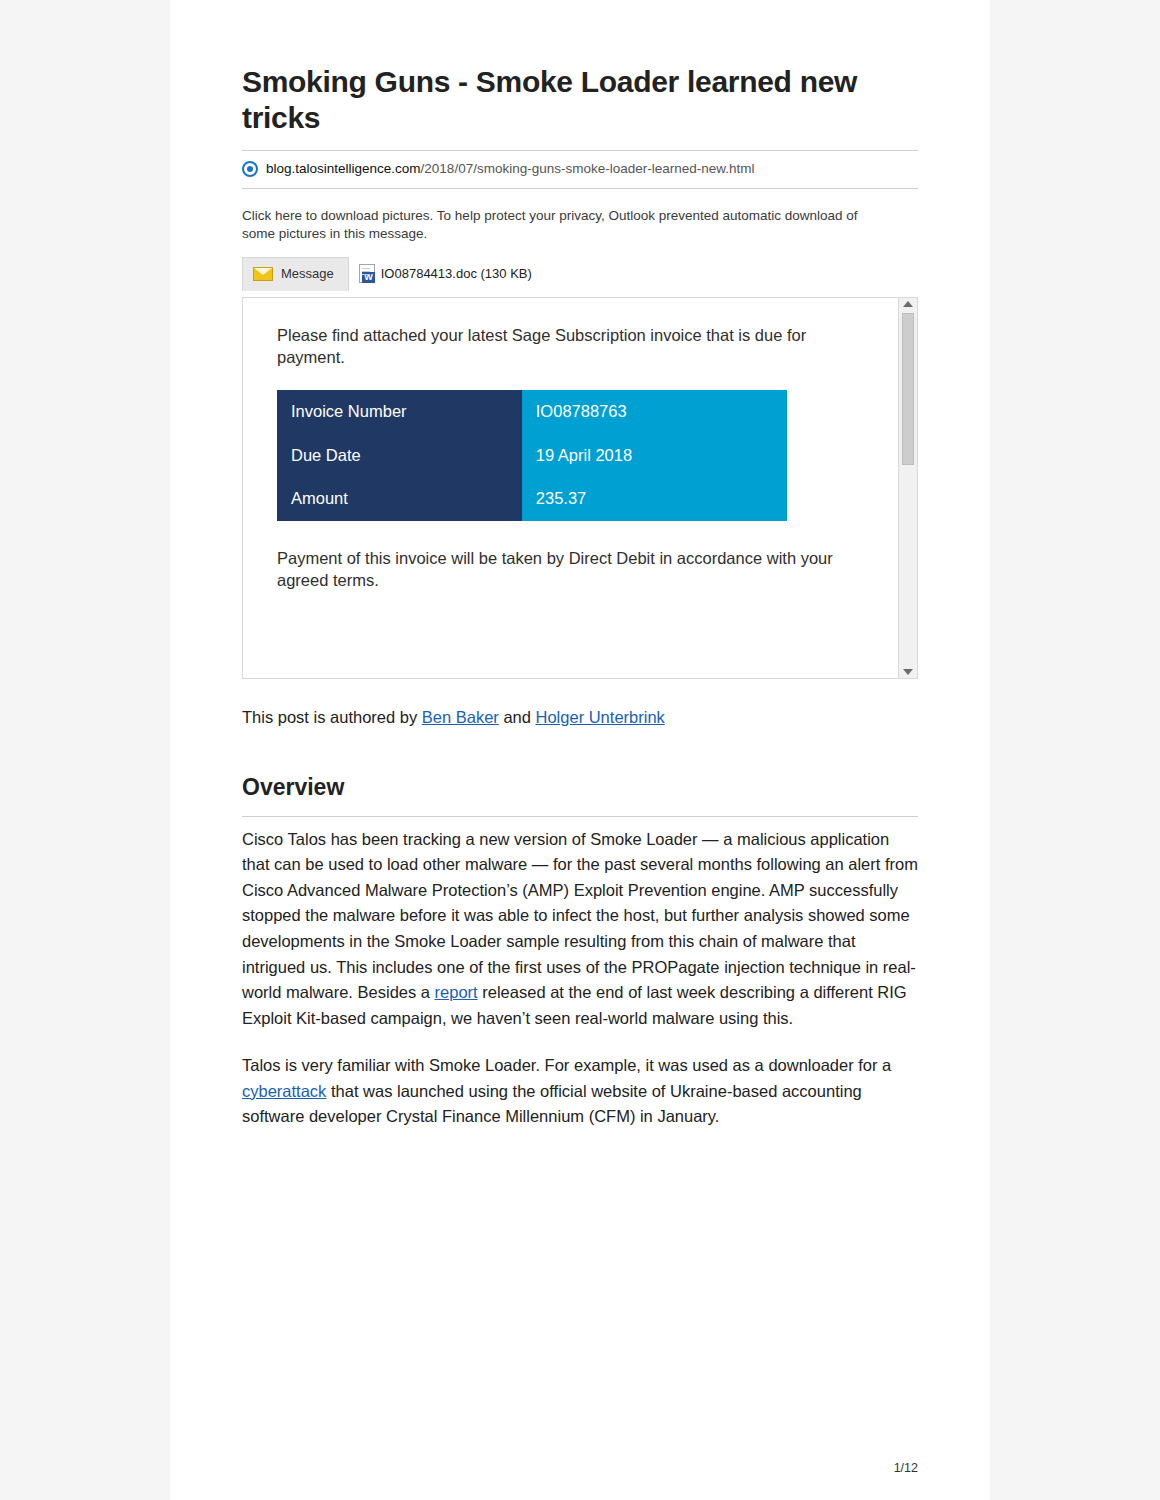Smoking Guns - Smoke Loader learned new tricks
blog.talosintelligence.com/2018/07/smoking-guns-smoke-loader-learned-new.html
Click here to download pictures. To help protect your privacy, Outlook prevented automatic download of some pictures in this message.
Message
IO08784413.doc (130 KB)
Please find attached your latest Sage Subscription invoice that is due for payment.
| Invoice Number | IO08788763 |
| Due Date | 19 April 2018 |
| Amount | 235.37 |
Payment of this invoice will be taken by Direct Debit in accordance with your agreed terms.
This post is authored by Ben Baker and Holger Unterbrink
Overview
Cisco Talos has been tracking a new version of Smoke Loader — a malicious application that can be used to load other malware — for the past several months following an alert from Cisco Advanced Malware Protection’s (AMP) Exploit Prevention engine. AMP successfully stopped the malware before it was able to infect the host, but further analysis showed some developments in the Smoke Loader sample resulting from this chain of malware that intrigued us. This includes one of the first uses of the PROPagate injection technique in real-world malware. Besides a report released at the end of last week describing a different RIG Exploit Kit-based campaign, we haven’t seen real-world malware using this.
Talos is very familiar with Smoke Loader. For example, it was used as a downloader for a cyberattack that was launched using the official website of Ukraine-based accounting software developer Crystal Finance Millennium (CFM) in January.
1/12